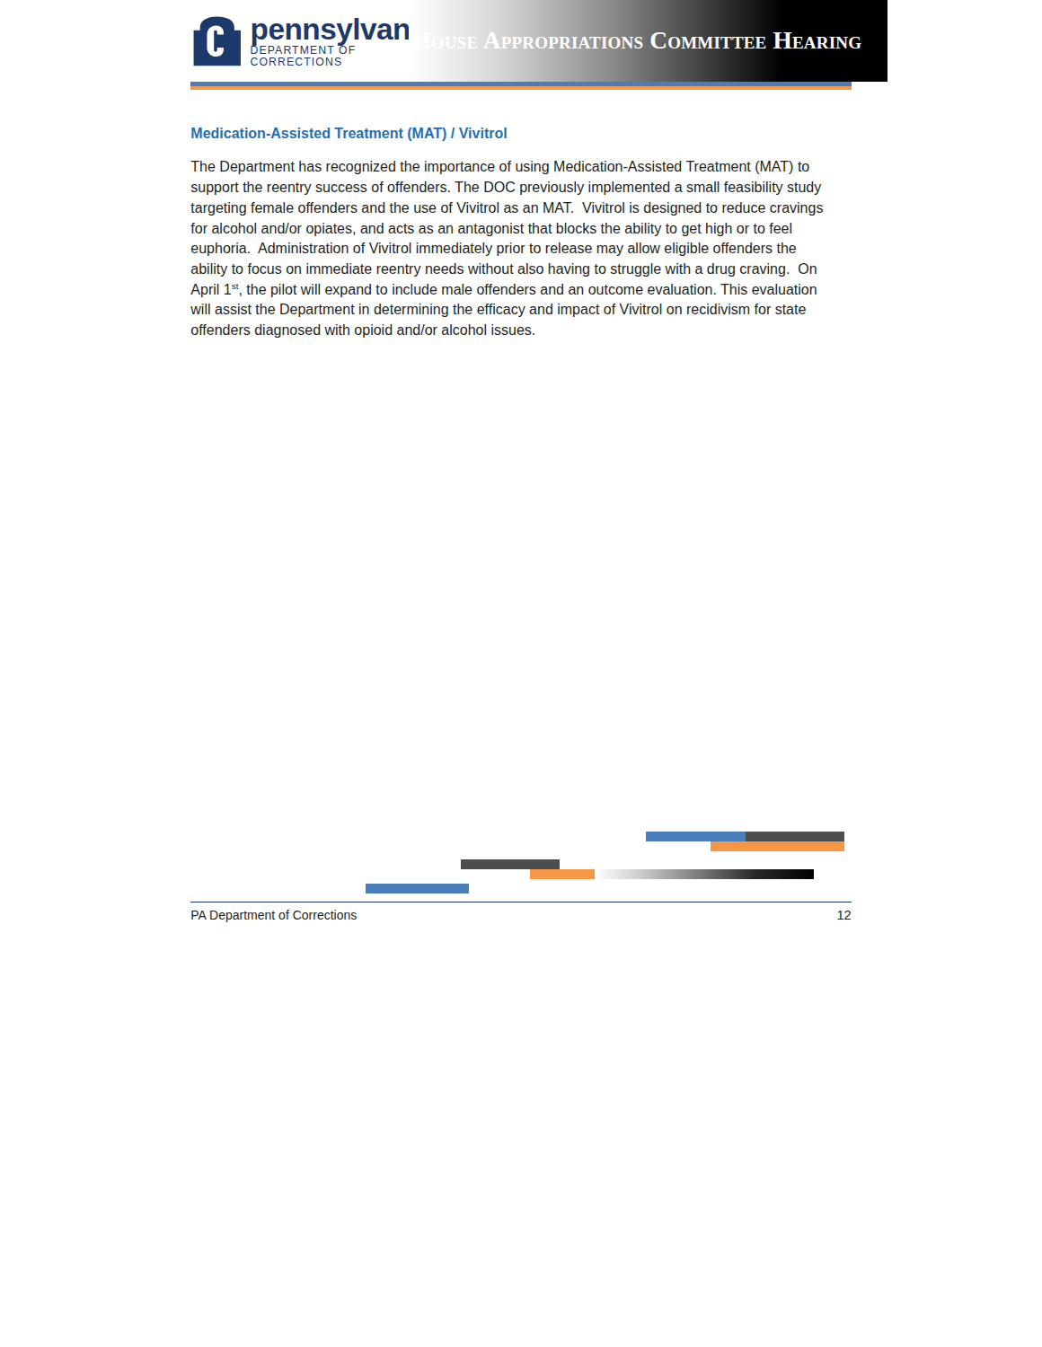pennsylvania Department of Corrections
House Appropriations Committee Hearing
Medication-Assisted Treatment (MAT) / Vivitrol
The Department has recognized the importance of using Medication-Assisted Treatment (MAT) to support the reentry success of offenders. The DOC previously implemented a small feasibility study targeting female offenders and the use of Vivitrol as an MAT. Vivitrol is designed to reduce cravings for alcohol and/or opiates, and acts as an antagonist that blocks the ability to get high or to feel euphoria. Administration of Vivitrol immediately prior to release may allow eligible offenders the ability to focus on immediate reentry needs without also having to struggle with a drug craving. On April 1st, the pilot will expand to include male offenders and an outcome evaluation. This evaluation will assist the Department in determining the efficacy and impact of Vivitrol on recidivism for state offenders diagnosed with opioid and/or alcohol issues.
PA Department of Corrections 12